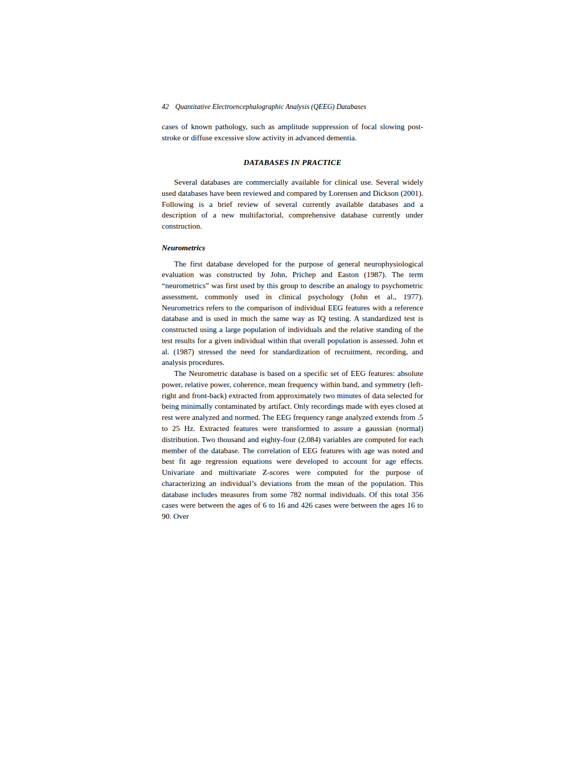42 Quantitative Electroencephalographic Analysis (QEEG) Databases
cases of known pathology, such as amplitude suppression of focal slowing post-stroke or diffuse excessive slow activity in advanced dementia.
DATABASES IN PRACTICE
Several databases are commercially available for clinical use. Several widely used databases have been reviewed and compared by Lorensen and Dickson (2001). Following is a brief review of several currently available databases and a description of a new multifactorial, comprehensive database currently under construction.
Neurometrics
The first database developed for the purpose of general neurophysiological evaluation was constructed by John, Prichep and Easton (1987). The term “neurometrics” was first used by this group to describe an analogy to psychometric assessment, commonly used in clinical psychology (John et al., 1977). Neurometrics refers to the comparison of individual EEG features with a reference database and is used in much the same way as IQ testing. A standardized test is constructed using a large population of individuals and the relative standing of the test results for a given individual within that overall population is assessed. John et al. (1987) stressed the need for standardization of recruitment, recording, and analysis procedures.
The Neurometric database is based on a specific set of EEG features: absolute power, relative power, coherence, mean frequency within band, and symmetry (left-right and front-back) extracted from approximately two minutes of data selected for being minimally contaminated by artifact. Only recordings made with eyes closed at rest were analyzed and normed. The EEG frequency range analyzed extends from .5 to 25 Hz. Extracted features were transformed to assure a gaussian (normal) distribution. Two thousand and eighty-four (2,084) variables are computed for each member of the database. The correlation of EEG features with age was noted and best fit age regression equations were developed to account for age effects. Univariate and multivariate Z-scores were computed for the purpose of characterizing an individual’s deviations from the mean of the population. This database includes measures from some 782 normal individuals. Of this total 356 cases were between the ages of 6 to 16 and 426 cases were between the ages 16 to 90. Over